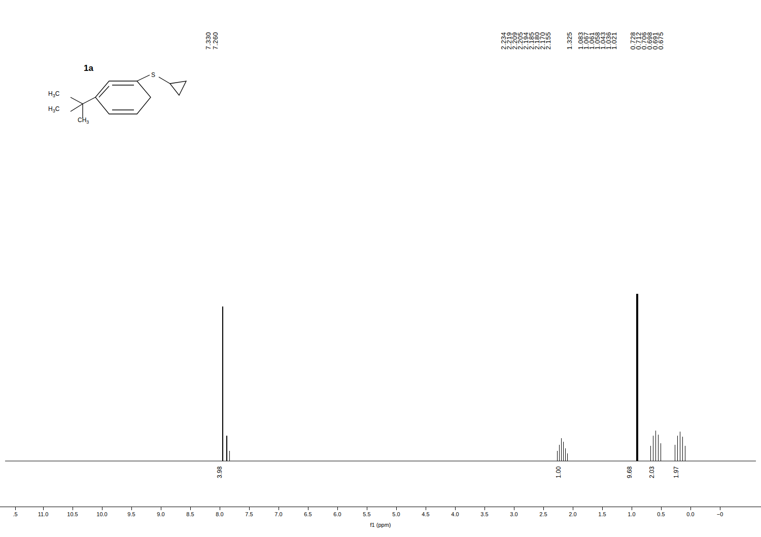7.330 7.260
2.234 2.219 2.209 2.205 2.194 2.185 2.180 2.170 2.155
1.325 1.083 1.067 1.061 1.058 1.043 1.036 1.021
0.728 0.712 0.706 0.698 0.691 0.675
S
H3 C
H3 C
CH3
1a
3.98
1.00
9.68
2.03
1.97
.5
11.0
10.5
10.0
9.5
9.0
8.5
8.0
7.5
7.0
6.5
6.0
5.5
5.0
4.5
4.0
3.5
3.0
2.5
2.0
1.5
1.0
0.5
0.0
−0
f1 (ppm)